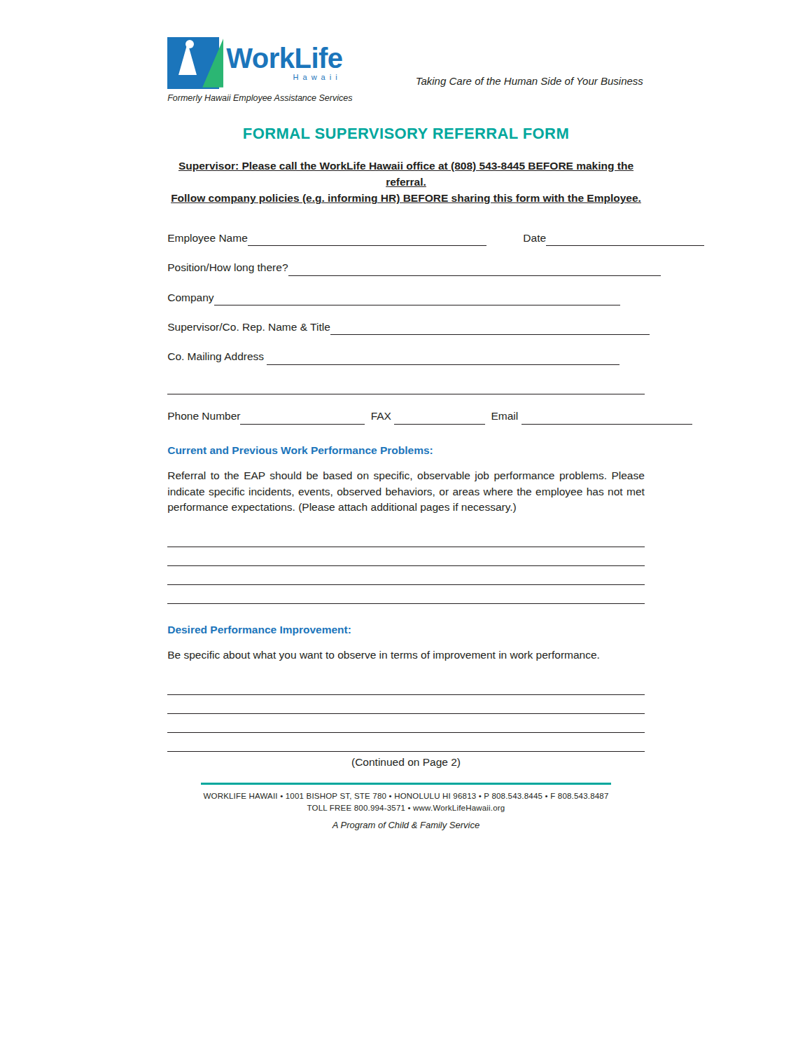WorkLife
Hawaii
Formerly Hawaii Employee Assistance Services
Taking Care of the Human Side of Your Business
FORMAL SUPERVISORY REFERRAL FORM
Supervisor: Please call the WorkLife Hawaii office at (808) 543-8445 BEFORE making the referral.
Follow company policies (e.g. informing HR) BEFORE sharing this form with the Employee.
Employee Name Date
Position/How long there?
Company
Supervisor/Co. Rep. Name & Title
Co. Mailing Address
Phone Number FAX Email
Current and Previous Work Performance Problems:
Referral to the EAP should be based on specific, observable job performance problems. Please indicate specific incidents, events, observed behaviors, or areas where the employee has not met performance expectations. (Please attach additional pages if necessary.)
Desired Performance Improvement:
Be specific about what you want to observe in terms of improvement in work performance.
(Continued on Page 2)
WORKLIFE HAWAII • 1001 BISHOP ST, STE 780 • HONOLULU HI 96813 • P 808.543.8445 • F 808.543.8487
TOLL FREE 800.994-3571 • www.WorkLifeHawaii.org
A Program of Child & Family Service